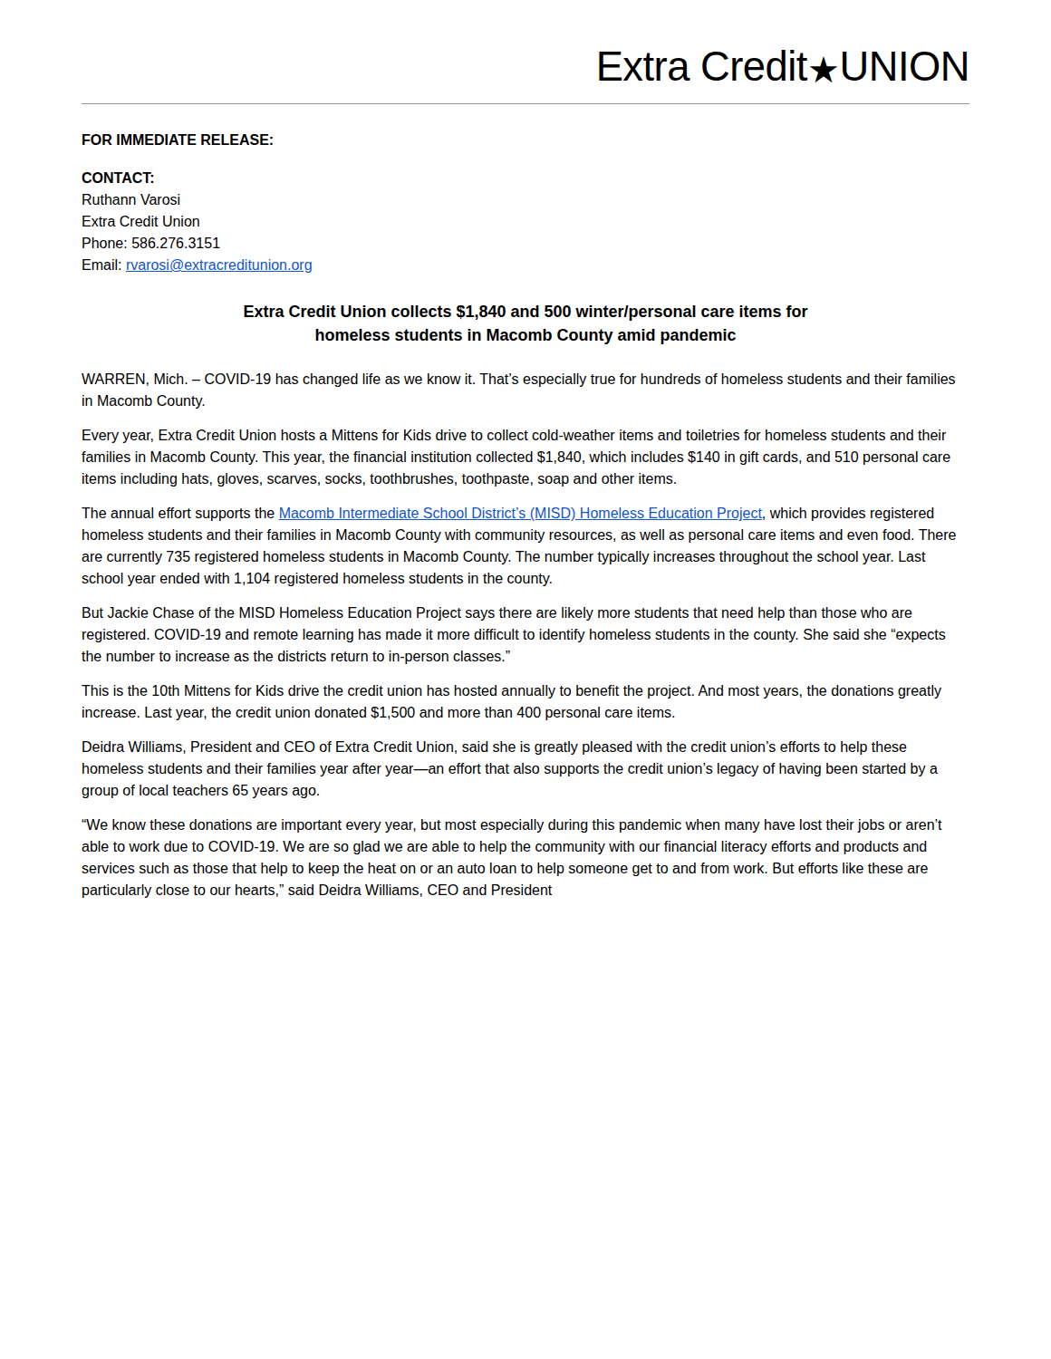Extra Credit★UNION
FOR IMMEDIATE RELEASE:
CONTACT:
Ruthann Varosi
Extra Credit Union
Phone: 586.276.3151
Email: rvarosi@extracreditunion.org
Extra Credit Union collects $1,840 and 500 winter/personal care items for
homeless students in Macomb County amid pandemic
WARREN, Mich. – COVID-19 has changed life as we know it. That’s especially true for hundreds of homeless students and their families in Macomb County.
Every year, Extra Credit Union hosts a Mittens for Kids drive to collect cold-weather items and toiletries for homeless students and their families in Macomb County. This year, the financial institution collected $1,840, which includes $140 in gift cards, and 510 personal care items including hats, gloves, scarves, socks, toothbrushes, toothpaste, soap and other items.
The annual effort supports the Macomb Intermediate School District’s (MISD) Homeless Education Project, which provides registered homeless students and their families in Macomb County with community resources, as well as personal care items and even food. There are currently 735 registered homeless students in Macomb County. The number typically increases throughout the school year. Last school year ended with 1,104 registered homeless students in the county.
But Jackie Chase of the MISD Homeless Education Project says there are likely more students that need help than those who are registered. COVID-19 and remote learning has made it more difficult to identify homeless students in the county. She said she “expects the number to increase as the districts return to in-person classes.”
This is the 10th Mittens for Kids drive the credit union has hosted annually to benefit the project. And most years, the donations greatly increase. Last year, the credit union donated $1,500 and more than 400 personal care items.
Deidra Williams, President and CEO of Extra Credit Union, said she is greatly pleased with the credit union’s efforts to help these homeless students and their families year after year—an effort that also supports the credit union’s legacy of having been started by a group of local teachers 65 years ago.
“We know these donations are important every year, but most especially during this pandemic when many have lost their jobs or aren’t able to work due to COVID-19. We are so glad we are able to help the community with our financial literacy efforts and products and services such as those that help to keep the heat on or an auto loan to help someone get to and from work. But efforts like these are particularly close to our hearts,” said Deidra Williams, CEO and President